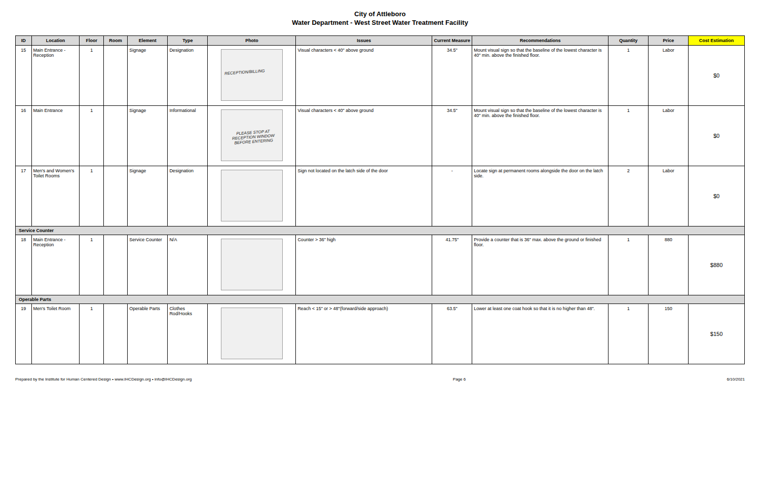City of Attleboro
Water Department - West Street Water Treatment Facility
| ID | Location | Floor | Room | Element | Type | Photo | Issues | Current Measure | Recommendations | Quantity | Price | Cost Estimation |
| --- | --- | --- | --- | --- | --- | --- | --- | --- | --- | --- | --- | --- |
| 15 | Main Entrance - Reception | 1 | | Signage | Designation | RECEPTION/BILLING | Visual characters < 40" above ground | 34.5" | Mount visual sign so that the baseline of the lowest character is 40" min. above the finished floor. | 1 | Labor | $0 |
| 16 | Main Entrance | 1 | | Signage | Informational | PLEASE STOP AT RECEPTION WINDOW BEFORE ENTERING | Visual characters < 40" above ground | 34.5" | Mount visual sign so that the baseline of the lowest character is 40" min. above the finished floor. | 1 | Labor | $0 |
| 17 | Men's and Women's Toilet Rooms | 1 | | Signage | Designation | | Sign not located on the latch side of the door | - | Locate sign at permanent rooms alongside the door on the latch side. | 2 | Labor | $0 |
| Service Counter |
| 18 | Main Entrance - Reception | 1 | | Service Counter | N/A | | Counter > 36" high | 41.75" | Provide a counter that is 36" max. above the ground or finished floor. | 1 | 880 | $880 |
| Operable Parts |
| 19 | Men's Toilet Room | 1 | | Operable Parts | Clothes Rod/Hooks | | Reach < 15" or > 48"(forward/side approach) | 63.5" | Lower at least one coat hook so that it is no higher than 48". | 1 | 150 | $150 |
Prepared by the Institute for Human Centered Design • www.IHCDesign.org • info@IHCDesign.org Page 6 6/10/2021